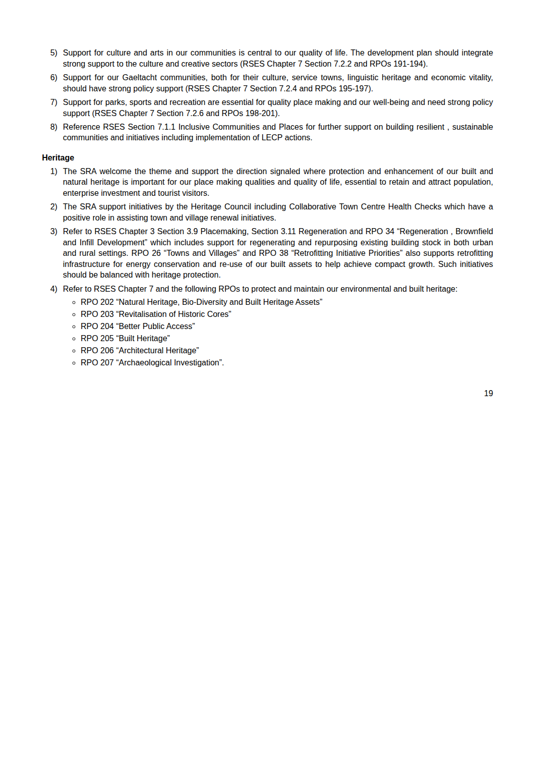Support for culture and arts in our communities is central to our quality of life. The development plan should integrate strong support to the culture and creative sectors (RSES Chapter 7 Section 7.2.2 and RPOs 191-194).
Support for our Gaeltacht communities, both for their culture, service towns, linguistic heritage and economic vitality, should have strong policy support (RSES Chapter 7 Section 7.2.4 and RPOs 195-197).
Support for parks, sports and recreation are essential for quality place making and our well-being and need strong policy support (RSES Chapter 7 Section 7.2.6 and RPOs 198-201).
Reference RSES Section 7.1.1 Inclusive Communities and Places for further support on building resilient , sustainable communities and initiatives including implementation of LECP actions.
Heritage
The SRA welcome the theme and support the direction signaled where protection and enhancement of our built and natural heritage is important for our place making qualities and quality of life, essential to retain and attract population, enterprise investment and tourist visitors.
The SRA support initiatives by the Heritage Council including Collaborative Town Centre Health Checks which have a positive role in assisting town and village renewal initiatives.
Refer to RSES Chapter 3 Section 3.9 Placemaking, Section 3.11 Regeneration and RPO 34 “Regeneration , Brownfield and Infill Development” which includes support for regenerating and repurposing existing building stock in both urban and rural settings. RPO 26 “Towns and Villages” and RPO 38 “Retrofitting Initiative Priorities” also supports retrofitting infrastructure for energy conservation and re-use of our built assets to help achieve compact growth. Such initiatives should be balanced with heritage protection.
Refer to RSES Chapter 7 and the following RPOs to protect and maintain our environmental and built heritage:
RPO 202 “Natural Heritage, Bio-Diversity and Built Heritage Assets”
RPO 203 “Revitalisation of Historic Cores”
RPO 204 “Better Public Access”
RPO 205 “Built Heritage”
RPO 206 “Architectural Heritage”
RPO 207 “Archaeological Investigation”.
19